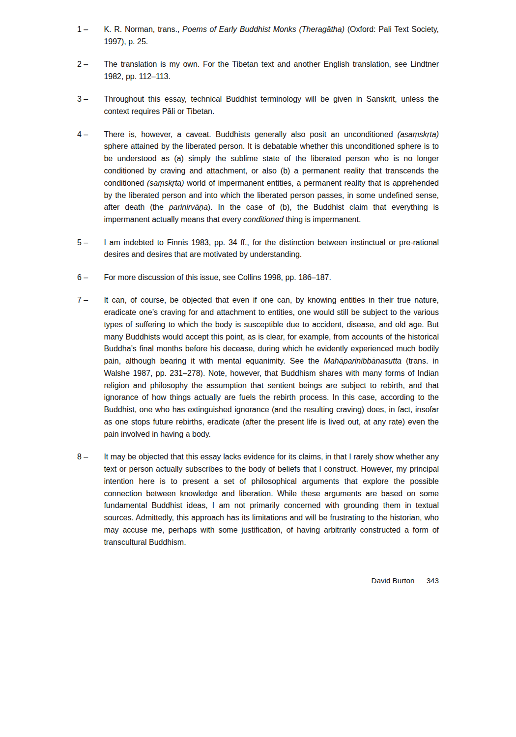1 – K. R. Norman, trans., Poems of Early Buddhist Monks (Theragātha) (Oxford: Pali Text Society, 1997), p. 25.
2 – The translation is my own. For the Tibetan text and another English translation, see Lindtner 1982, pp. 112–113.
3 – Throughout this essay, technical Buddhist terminology will be given in Sanskrit, unless the context requires Pāli or Tibetan.
4 – There is, however, a caveat. Buddhists generally also posit an unconditioned (asaṃskṛta) sphere attained by the liberated person. It is debatable whether this unconditioned sphere is to be understood as (a) simply the sublime state of the liberated person who is no longer conditioned by craving and attachment, or also (b) a permanent reality that transcends the conditioned (saṃskṛta) world of impermanent entities, a permanent reality that is apprehended by the liberated person and into which the liberated person passes, in some undefined sense, after death (the parinirvāṇa). In the case of (b), the Buddhist claim that everything is impermanent actually means that every conditioned thing is impermanent.
5 – I am indebted to Finnis 1983, pp. 34 ff., for the distinction between instinctual or pre-rational desires and desires that are motivated by understanding.
6 – For more discussion of this issue, see Collins 1998, pp. 186–187.
7 – It can, of course, be objected that even if one can, by knowing entities in their true nature, eradicate one’s craving for and attachment to entities, one would still be subject to the various types of suffering to which the body is susceptible due to accident, disease, and old age. But many Buddhists would accept this point, as is clear, for example, from accounts of the historical Buddha’s final months before his decease, during which he evidently experienced much bodily pain, although bearing it with mental equanimity. See the Mahāparinibbānasutta (trans. in Walshe 1987, pp. 231–278). Note, however, that Buddhism shares with many forms of Indian religion and philosophy the assumption that sentient beings are subject to rebirth, and that ignorance of how things actually are fuels the rebirth process. In this case, according to the Buddhist, one who has extinguished ignorance (and the resulting craving) does, in fact, insofar as one stops future rebirths, eradicate (after the present life is lived out, at any rate) even the pain involved in having a body.
8 – It may be objected that this essay lacks evidence for its claims, in that I rarely show whether any text or person actually subscribes to the body of beliefs that I construct. However, my principal intention here is to present a set of philosophical arguments that explore the possible connection between knowledge and liberation. While these arguments are based on some fundamental Buddhist ideas, I am not primarily concerned with grounding them in textual sources. Admittedly, this approach has its limitations and will be frustrating to the historian, who may accuse me, perhaps with some justification, of having arbitrarily constructed a form of transcultural Buddhism.
David Burton343